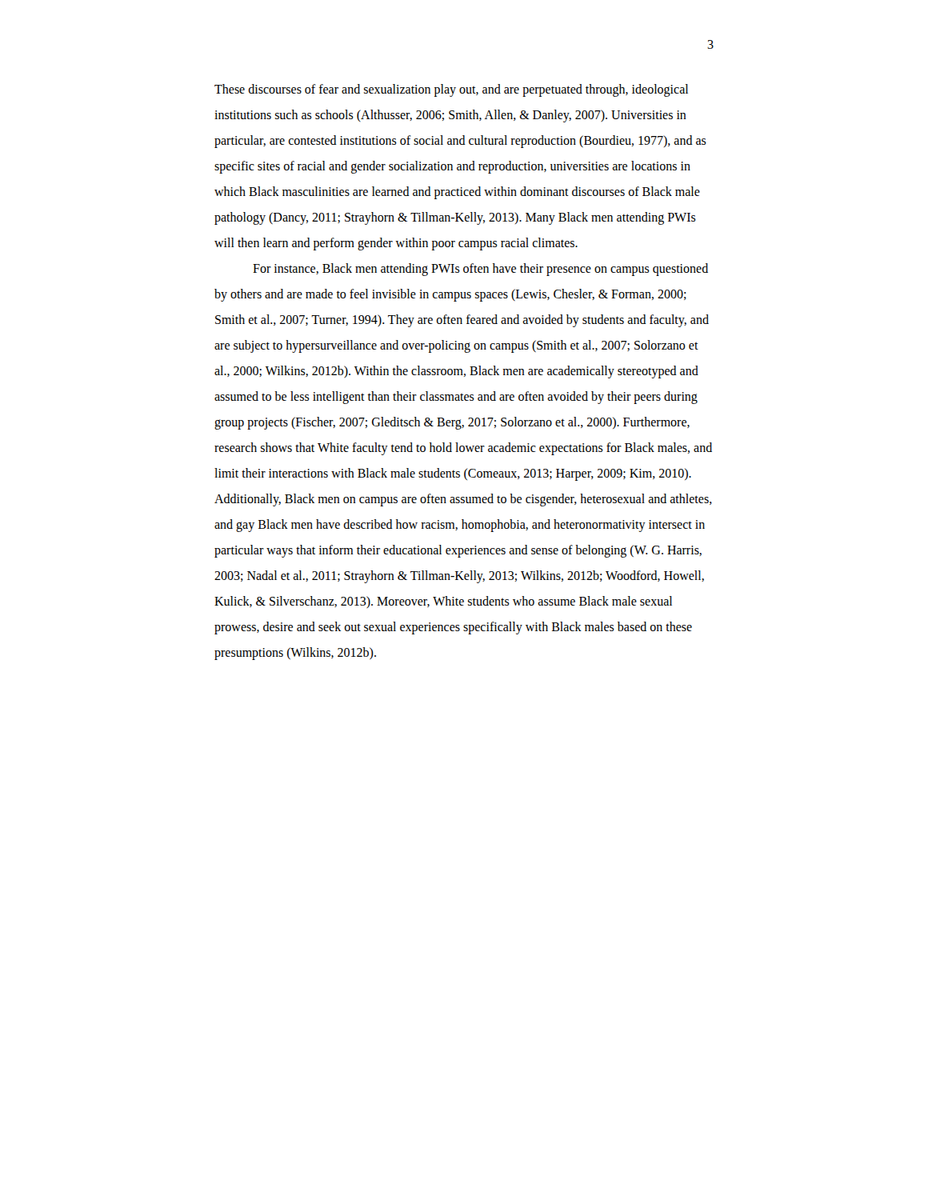3
These discourses of fear and sexualization play out, and are perpetuated through, ideological institutions such as schools (Althusser, 2006; Smith, Allen, & Danley, 2007). Universities in particular, are contested institutions of social and cultural reproduction (Bourdieu, 1977), and as specific sites of racial and gender socialization and reproduction, universities are locations in which Black masculinities are learned and practiced within dominant discourses of Black male pathology (Dancy, 2011; Strayhorn & Tillman-Kelly, 2013). Many Black men attending PWIs will then learn and perform gender within poor campus racial climates.
For instance, Black men attending PWIs often have their presence on campus questioned by others and are made to feel invisible in campus spaces (Lewis, Chesler, & Forman, 2000; Smith et al., 2007; Turner, 1994). They are often feared and avoided by students and faculty, and are subject to hypersurveillance and over-policing on campus (Smith et al., 2007; Solorzano et al., 2000; Wilkins, 2012b). Within the classroom, Black men are academically stereotyped and assumed to be less intelligent than their classmates and are often avoided by their peers during group projects (Fischer, 2007; Gleditsch & Berg, 2017; Solorzano et al., 2000). Furthermore, research shows that White faculty tend to hold lower academic expectations for Black males, and limit their interactions with Black male students (Comeaux, 2013; Harper, 2009; Kim, 2010). Additionally, Black men on campus are often assumed to be cisgender, heterosexual and athletes, and gay Black men have described how racism, homophobia, and heteronormativity intersect in particular ways that inform their educational experiences and sense of belonging (W. G. Harris, 2003; Nadal et al., 2011; Strayhorn & Tillman-Kelly, 2013; Wilkins, 2012b; Woodford, Howell, Kulick, & Silverschanz, 2013). Moreover, White students who assume Black male sexual prowess, desire and seek out sexual experiences specifically with Black males based on these presumptions (Wilkins, 2012b).